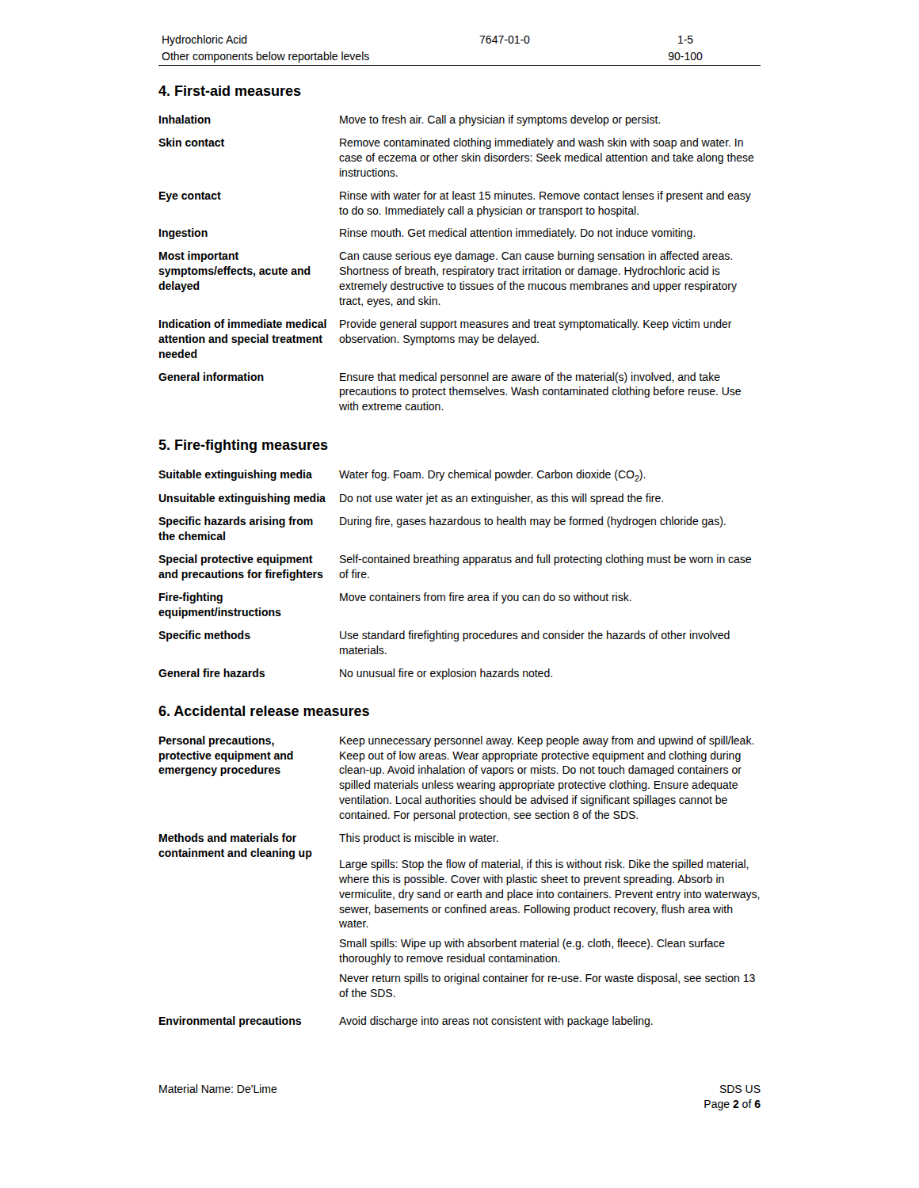| Hydrochloric Acid | 7647-01-0 | 1-5 |
| Other components below reportable levels | 90-100 |
4. First-aid measures
| Inhalation | Move to fresh air. Call a physician if symptoms develop or persist. |
| Skin contact | Remove contaminated clothing immediately and wash skin with soap and water. In case of eczema or other skin disorders: Seek medical attention and take along these instructions. |
| Eye contact | Rinse with water for at least 15 minutes. Remove contact lenses if present and easy to do so. Immediately call a physician or transport to hospital. |
| Ingestion | Rinse mouth. Get medical attention immediately. Do not induce vomiting. |
| Most important symptoms/effects, acute and delayed | Can cause serious eye damage. Can cause burning sensation in affected areas. Shortness of breath, respiratory tract irritation or damage. Hydrochloric acid is extremely destructive to tissues of the mucous membranes and upper respiratory tract, eyes, and skin. |
| Indication of immediate medical attention and special treatment needed | Provide general support measures and treat symptomatically. Keep victim under observation. Symptoms may be delayed. |
| General information | Ensure that medical personnel are aware of the material(s) involved, and take precautions to protect themselves. Wash contaminated clothing before reuse. Use with extreme caution. |
5. Fire-fighting measures
| Suitable extinguishing media | Water fog. Foam. Dry chemical powder. Carbon dioxide (CO 2 ). |
| Unsuitable extinguishing media | Do not use water jet as an extinguisher, as this will spread the fire. |
| Specific hazards arising from the chemical | During fire, gases hazardous to health may be formed (hydrogen chloride gas). |
| Special protective equipment and precautions for firefighters | Self-contained breathing apparatus and full protecting clothing must be worn in case of fire. |
| Fire-fighting equipment/instructions | Move containers from fire area if you can do so without risk. |
| Specific methods | Use standard firefighting procedures and consider the hazards of other involved materials. |
| General fire hazards | No unusual fire or explosion hazards noted. |
6. Accidental release measures
| Personal precautions, protective equipment and emergency procedures | Keep unnecessary personnel away. Keep people away from and upwind of spill/leak. Keep out of low areas. Wear appropriate protective equipment and clothing during clean-up. Avoid inhalation of vapors or mists. Do not touch damaged containers or spilled materials unless wearing appropriate protective clothing. Ensure adequate ventilation. Local authorities should be advised if significant spillages cannot be contained. For personal protection, see section 8 of the SDS. |
| Methods and materials for containment and cleaning up | This product is miscible in water. Large spills: Stop the flow of material, if this is without risk. Dike the spilled material, where this is possible. Cover with plastic sheet to prevent spreading. Absorb in vermiculite, dry sand or earth and place into containers. Prevent entry into waterways, sewer, basements or confined areas. Following product recovery, flush area with water. Small spills: Wipe up with absorbent material (e.g. cloth, fleece). Clean surface thoroughly to remove residual contamination. Never return spills to original container for re-use. For waste disposal, see section 13 of the SDS. |
| Environmental precautions | Avoid discharge into areas not consistent with package labeling. |
Material Name: De'Lime
SDS US
Page 2 of 6